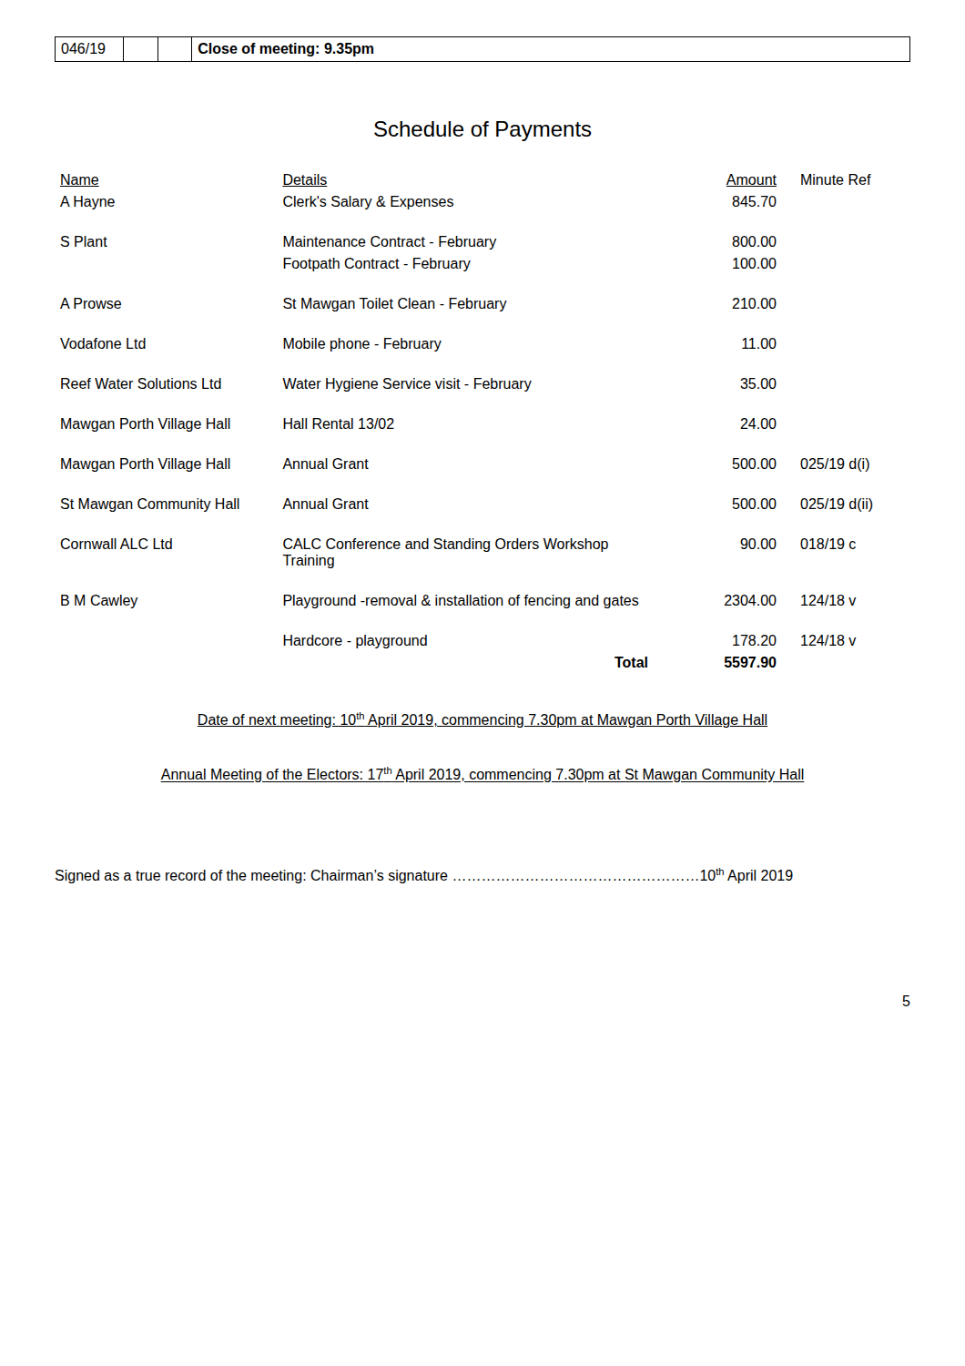| 046/19 | | | Close of meeting: 9.35pm |
Schedule of Payments
| Name | Details | Amount | Minute Ref |
| A Hayne | Clerk's Salary & Expenses | 845.70 | |
| S Plant | Maintenance Contract - February | 800.00 | |
| | Footpath Contract - February | 100.00 | |
| A Prowse | St Mawgan Toilet Clean - February | 210.00 | |
| Vodafone Ltd | Mobile phone - February | 11.00 | |
| Reef Water Solutions Ltd | Water Hygiene Service visit - February | 35.00 | |
| Mawgan Porth Village Hall | Hall Rental 13/02 | 24.00 | |
| Mawgan Porth Village Hall | Annual Grant | 500.00 | 025/19 d(i) |
| St Mawgan Community Hall | Annual Grant | 500.00 | 025/19 d(ii) |
| Cornwall ALC Ltd | CALC Conference and Standing Orders Workshop Training | 90.00 | 018/19 c |
| B M Cawley | Playground -removal & installation of fencing and gates | 2304.00 | 124/18 v |
| | Hardcore - playground | 178.20 | 124/18 v |
| | Total | 5597.90 | |
Date of next meeting: 10th April 2019, commencing 7.30pm at Mawgan Porth Village Hall
Annual Meeting of the Electors: 17th April 2019, commencing 7.30pm at St Mawgan Community Hall
Signed as a true record of the meeting: Chairman’s signature ……………………………………………10th April 2019
5